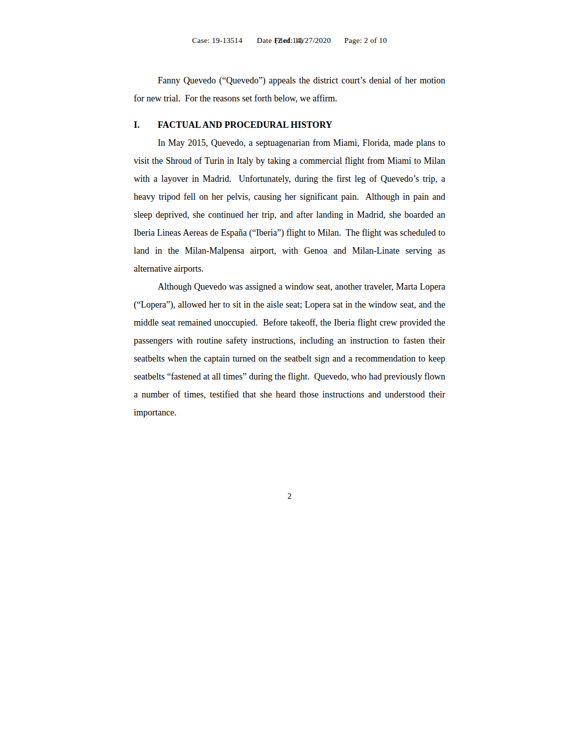Case: 19-13514 Date Filed: 11/27/2020(2 of 14) Page: 2 of 10
Fanny Quevedo (“Quevedo”) appeals the district court’s denial of her motion for new trial. For the reasons set forth below, we affirm.
I. FACTUAL AND PROCEDURAL HISTORY
In May 2015, Quevedo, a septuagenarian from Miami, Florida, made plans to visit the Shroud of Turin in Italy by taking a commercial flight from Miami to Milan with a layover in Madrid. Unfortunately, during the first leg of Quevedo’s trip, a heavy tripod fell on her pelvis, causing her significant pain. Although in pain and sleep deprived, she continued her trip, and after landing in Madrid, she boarded an Iberia Lineas Aereas de España (“Iberia”) flight to Milan. The flight was scheduled to land in the Milan-Malpensa airport, with Genoa and Milan-Linate serving as alternative airports.
Although Quevedo was assigned a window seat, another traveler, Marta Lopera (“Lopera”), allowed her to sit in the aisle seat; Lopera sat in the window seat, and the middle seat remained unoccupied. Before takeoff, the Iberia flight crew provided the passengers with routine safety instructions, including an instruction to fasten their seatbelts when the captain turned on the seatbelt sign and a recommendation to keep seatbelts “fastened at all times” during the flight. Quevedo, who had previously flown a number of times, testified that she heard those instructions and understood their importance.
2